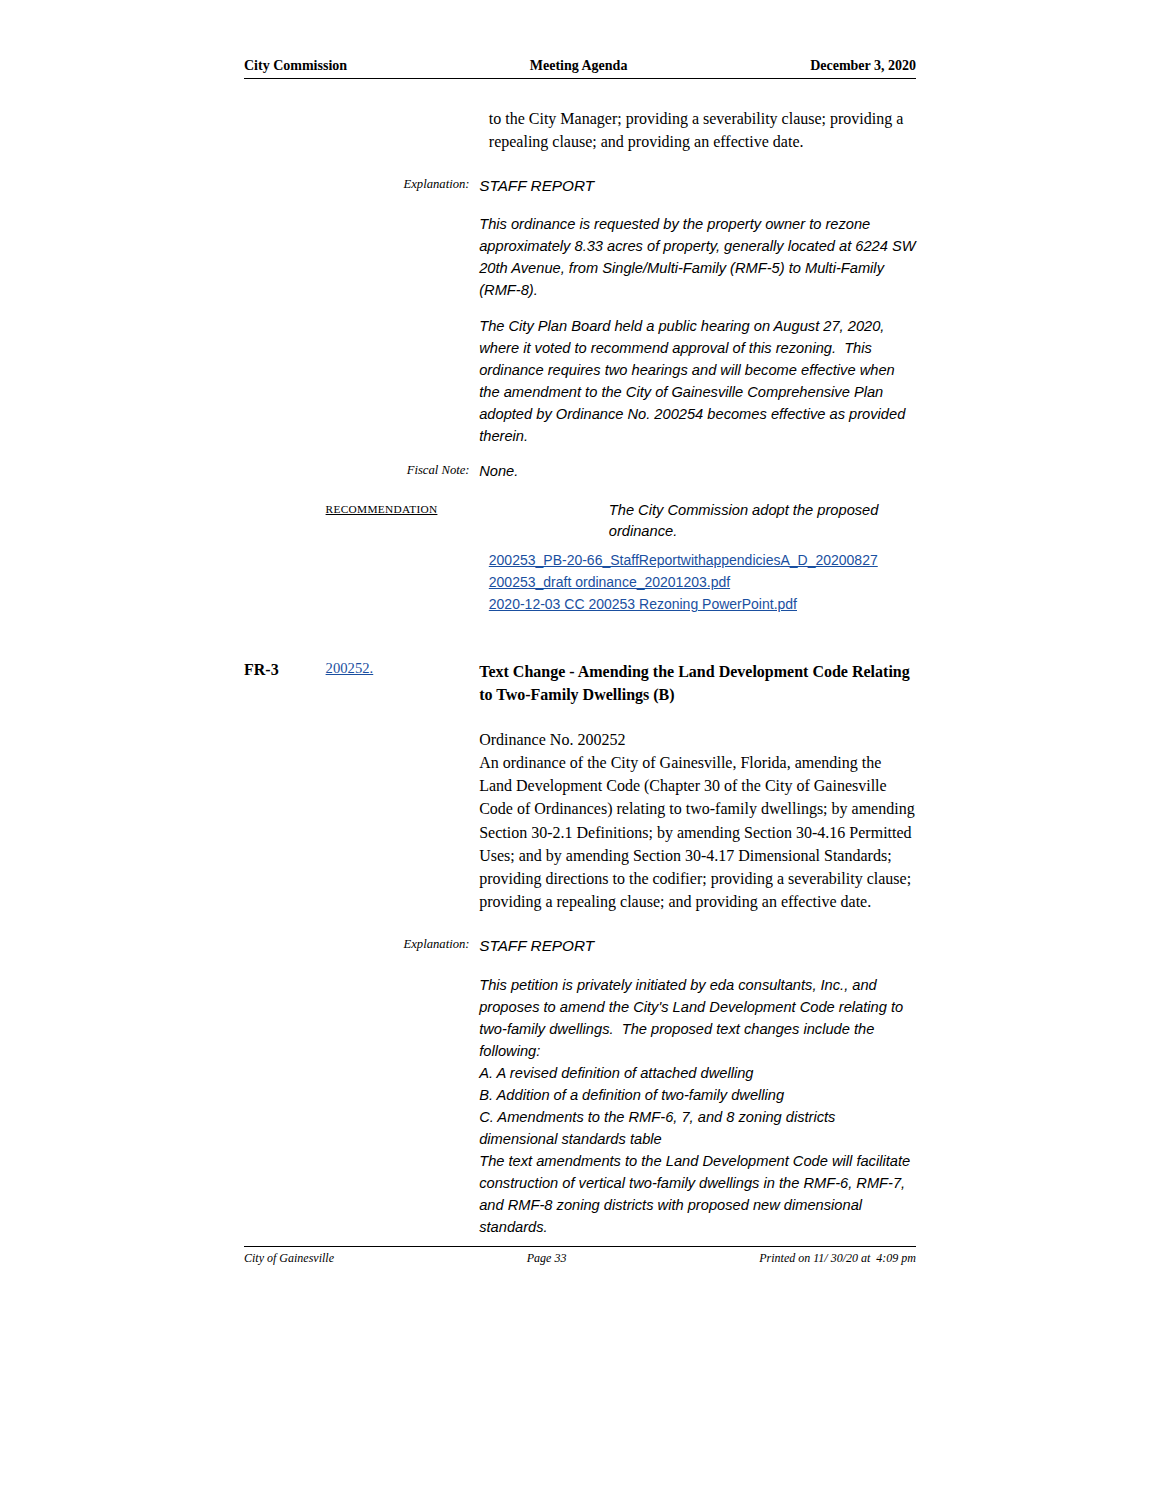City Commission
Meeting Agenda
December 3, 2020
to the City Manager; providing a severability clause; providing a repealing clause; and providing an effective date.
Explanation:
STAFF REPORT
This ordinance is requested by the property owner to rezone approximately 8.33 acres of property, generally located at 6224 SW 20th Avenue, from Single/Multi-Family (RMF-5) to Multi-Family (RMF-8).
The City Plan Board held a public hearing on August 27, 2020, where it voted to recommend approval of this rezoning. This ordinance requires two hearings and will become effective when the amendment to the City of Gainesville Comprehensive Plan adopted by Ordinance No. 200254 becomes effective as provided therein.
Fiscal Note:
None.
RECOMMENDATION
The City Commission adopt the proposed ordinance.
200253_PB-20-66_StaffReportwithappendiciesA_D_20200827 200253_draft ordinance_20201203.pdf 2020-12-03 CC 200253 Rezoning PowerPoint.pdf
FR-3
200252.
Text Change - Amending the Land Development Code Relating to Two-Family Dwellings (B)
Ordinance No. 200252
An ordinance of the City of Gainesville, Florida, amending the Land Development Code (Chapter 30 of the City of Gainesville Code of Ordinances) relating to two-family dwellings; by amending Section 30-2.1 Definitions; by amending Section 30-4.16 Permitted Uses; and by amending Section 30-4.17 Dimensional Standards; providing directions to the codifier; providing a severability clause; providing a repealing clause; and providing an effective date.
Explanation:
STAFF REPORT
This petition is privately initiated by eda consultants, Inc., and proposes to amend the City's Land Development Code relating to two-family dwellings. The proposed text changes include the following:
A. A revised definition of attached dwelling
B. Addition of a definition of two-family dwelling
C. Amendments to the RMF-6, 7, and 8 zoning districts dimensional standards table
The text amendments to the Land Development Code will facilitate construction of vertical two-family dwellings in the RMF-6, RMF-7, and RMF-8 zoning districts with proposed new dimensional standards.
City of Gainesville
Page 33
Printed on 11/ 30/20 at 4:09 pm